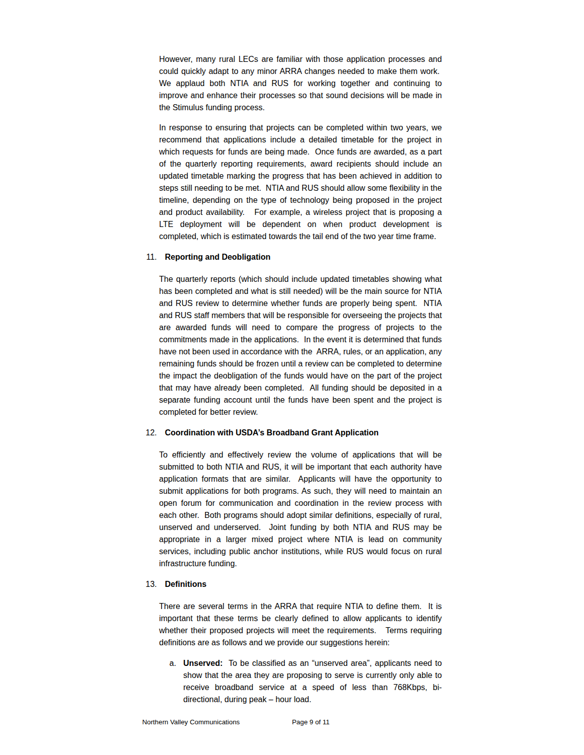However, many rural LECs are familiar with those application processes and could quickly adapt to any minor ARRA changes needed to make them work. We applaud both NTIA and RUS for working together and continuing to improve and enhance their processes so that sound decisions will be made in the Stimulus funding process.
In response to ensuring that projects can be completed within two years, we recommend that applications include a detailed timetable for the project in which requests for funds are being made. Once funds are awarded, as a part of the quarterly reporting requirements, award recipients should include an updated timetable marking the progress that has been achieved in addition to steps still needing to be met. NTIA and RUS should allow some flexibility in the timeline, depending on the type of technology being proposed in the project and product availability. For example, a wireless project that is proposing a LTE deployment will be dependent on when product development is completed, which is estimated towards the tail end of the two year time frame.
Reporting and Deobligation
The quarterly reports (which should include updated timetables showing what has been completed and what is still needed) will be the main source for NTIA and RUS review to determine whether funds are properly being spent. NTIA and RUS staff members that will be responsible for overseeing the projects that are awarded funds will need to compare the progress of projects to the commitments made in the applications. In the event it is determined that funds have not been used in accordance with the ARRA, rules, or an application, any remaining funds should be frozen until a review can be completed to determine the impact the deobligation of the funds would have on the part of the project that may have already been completed. All funding should be deposited in a separate funding account until the funds have been spent and the project is completed for better review.
Coordination with USDA’s Broadband Grant Application
To efficiently and effectively review the volume of applications that will be submitted to both NTIA and RUS, it will be important that each authority have application formats that are similar. Applicants will have the opportunity to submit applications for both programs. As such, they will need to maintain an open forum for communication and coordination in the review process with each other. Both programs should adopt similar definitions, especially of rural, unserved and underserved. Joint funding by both NTIA and RUS may be appropriate in a larger mixed project where NTIA is lead on community services, including public anchor institutions, while RUS would focus on rural infrastructure funding.
Definitions
There are several terms in the ARRA that require NTIA to define them. It is important that these terms be clearly defined to allow applicants to identify whether their proposed projects will meet the requirements. Terms requiring definitions are as follows and we provide our suggestions herein:
Unserved: To be classified as an “unserved area”, applicants need to show that the area they are proposing to serve is currently only able to receive broadband service at a speed of less than 768Kbps, bi-directional, during peak – hour load.
Northern Valley Communications
Page 9 of 11